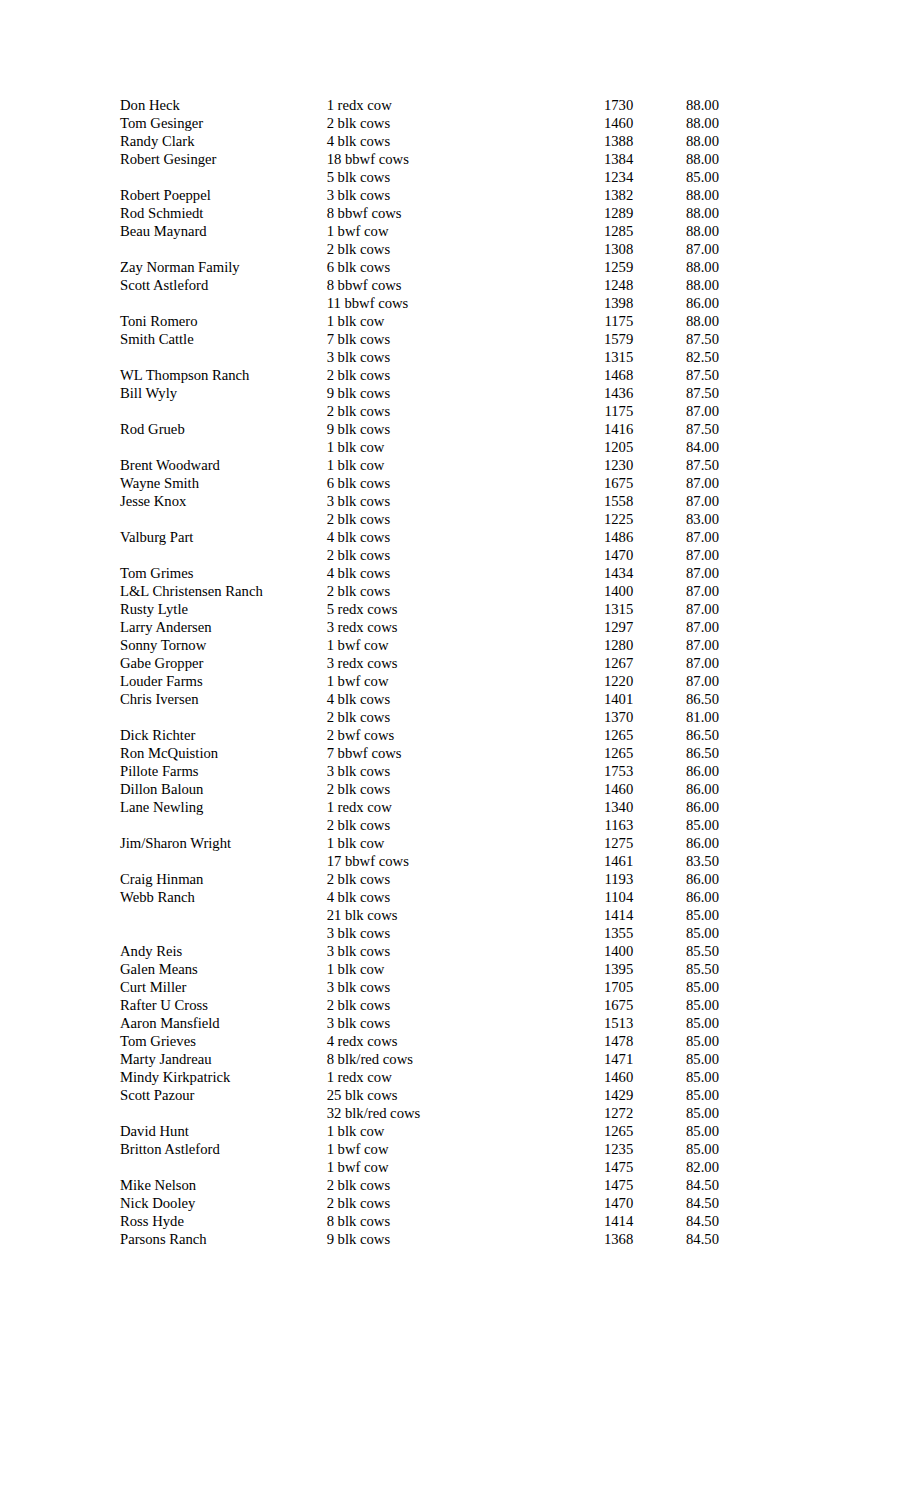| Don Heck | 1 redx cow | 1730 | 88.00 |
| Tom Gesinger | 2 blk cows | 1460 | 88.00 |
| Randy Clark | 4 blk cows | 1388 | 88.00 |
| Robert Gesinger | 18 bbwf cows | 1384 | 88.00 |
| | 5 blk cows | 1234 | 85.00 |
| Robert Poeppel | 3 blk cows | 1382 | 88.00 |
| Rod Schmiedt | 8 bbwf cows | 1289 | 88.00 |
| Beau Maynard | 1 bwf cow | 1285 | 88.00 |
| | 2 blk cows | 1308 | 87.00 |
| Zay Norman Family | 6 blk cows | 1259 | 88.00 |
| Scott Astleford | 8 bbwf cows | 1248 | 88.00 |
| | 11 bbwf cows | 1398 | 86.00 |
| Toni Romero | 1 blk cow | 1175 | 88.00 |
| Smith Cattle | 7 blk cows | 1579 | 87.50 |
| | 3 blk cows | 1315 | 82.50 |
| WL Thompson Ranch | 2 blk cows | 1468 | 87.50 |
| Bill Wyly | 9 blk cows | 1436 | 87.50 |
| | 2 blk cows | 1175 | 87.00 |
| Rod Grueb | 9 blk cows | 1416 | 87.50 |
| | 1 blk cow | 1205 | 84.00 |
| Brent Woodward | 1 blk cow | 1230 | 87.50 |
| Wayne Smith | 6 blk cows | 1675 | 87.00 |
| Jesse Knox | 3 blk cows | 1558 | 87.00 |
| | 2 blk cows | 1225 | 83.00 |
| Valburg Part | 4 blk cows | 1486 | 87.00 |
| | 2 blk cows | 1470 | 87.00 |
| Tom Grimes | 4 blk cows | 1434 | 87.00 |
| L&L Christensen Ranch | 2 blk cows | 1400 | 87.00 |
| Rusty Lytle | 5 redx cows | 1315 | 87.00 |
| Larry Andersen | 3 redx cows | 1297 | 87.00 |
| Sonny Tornow | 1 bwf cow | 1280 | 87.00 |
| Gabe Gropper | 3 redx cows | 1267 | 87.00 |
| Louder Farms | 1 bwf cow | 1220 | 87.00 |
| Chris Iversen | 4 blk cows | 1401 | 86.50 |
| | 2 blk cows | 1370 | 81.00 |
| Dick Richter | 2 bwf cows | 1265 | 86.50 |
| Ron McQuistion | 7 bbwf cows | 1265 | 86.50 |
| Pillote Farms | 3 blk cows | 1753 | 86.00 |
| Dillon Baloun | 2 blk cows | 1460 | 86.00 |
| Lane Newling | 1 redx cow | 1340 | 86.00 |
| | 2 blk cows | 1163 | 85.00 |
| Jim/Sharon Wright | 1 blk cow | 1275 | 86.00 |
| | 17 bbwf cows | 1461 | 83.50 |
| Craig Hinman | 2 blk cows | 1193 | 86.00 |
| Webb Ranch | 4 blk cows | 1104 | 86.00 |
| | 21 blk cows | 1414 | 85.00 |
| | 3 blk cows | 1355 | 85.00 |
| Andy Reis | 3 blk cows | 1400 | 85.50 |
| Galen Means | 1 blk cow | 1395 | 85.50 |
| Curt Miller | 3 blk cows | 1705 | 85.00 |
| Rafter U Cross | 2 blk cows | 1675 | 85.00 |
| Aaron Mansfield | 3 blk cows | 1513 | 85.00 |
| Tom Grieves | 4 redx cows | 1478 | 85.00 |
| Marty Jandreau | 8 blk/red cows | 1471 | 85.00 |
| Mindy Kirkpatrick | 1 redx cow | 1460 | 85.00 |
| Scott Pazour | 25 blk cows | 1429 | 85.00 |
| | 32 blk/red cows | 1272 | 85.00 |
| David Hunt | 1 blk cow | 1265 | 85.00 |
| Britton Astleford | 1 bwf cow | 1235 | 85.00 |
| | 1 bwf cow | 1475 | 82.00 |
| Mike Nelson | 2 blk cows | 1475 | 84.50 |
| Nick Dooley | 2 blk cows | 1470 | 84.50 |
| Ross Hyde | 8 blk cows | 1414 | 84.50 |
| Parsons Ranch | 9 blk cows | 1368 | 84.50 |